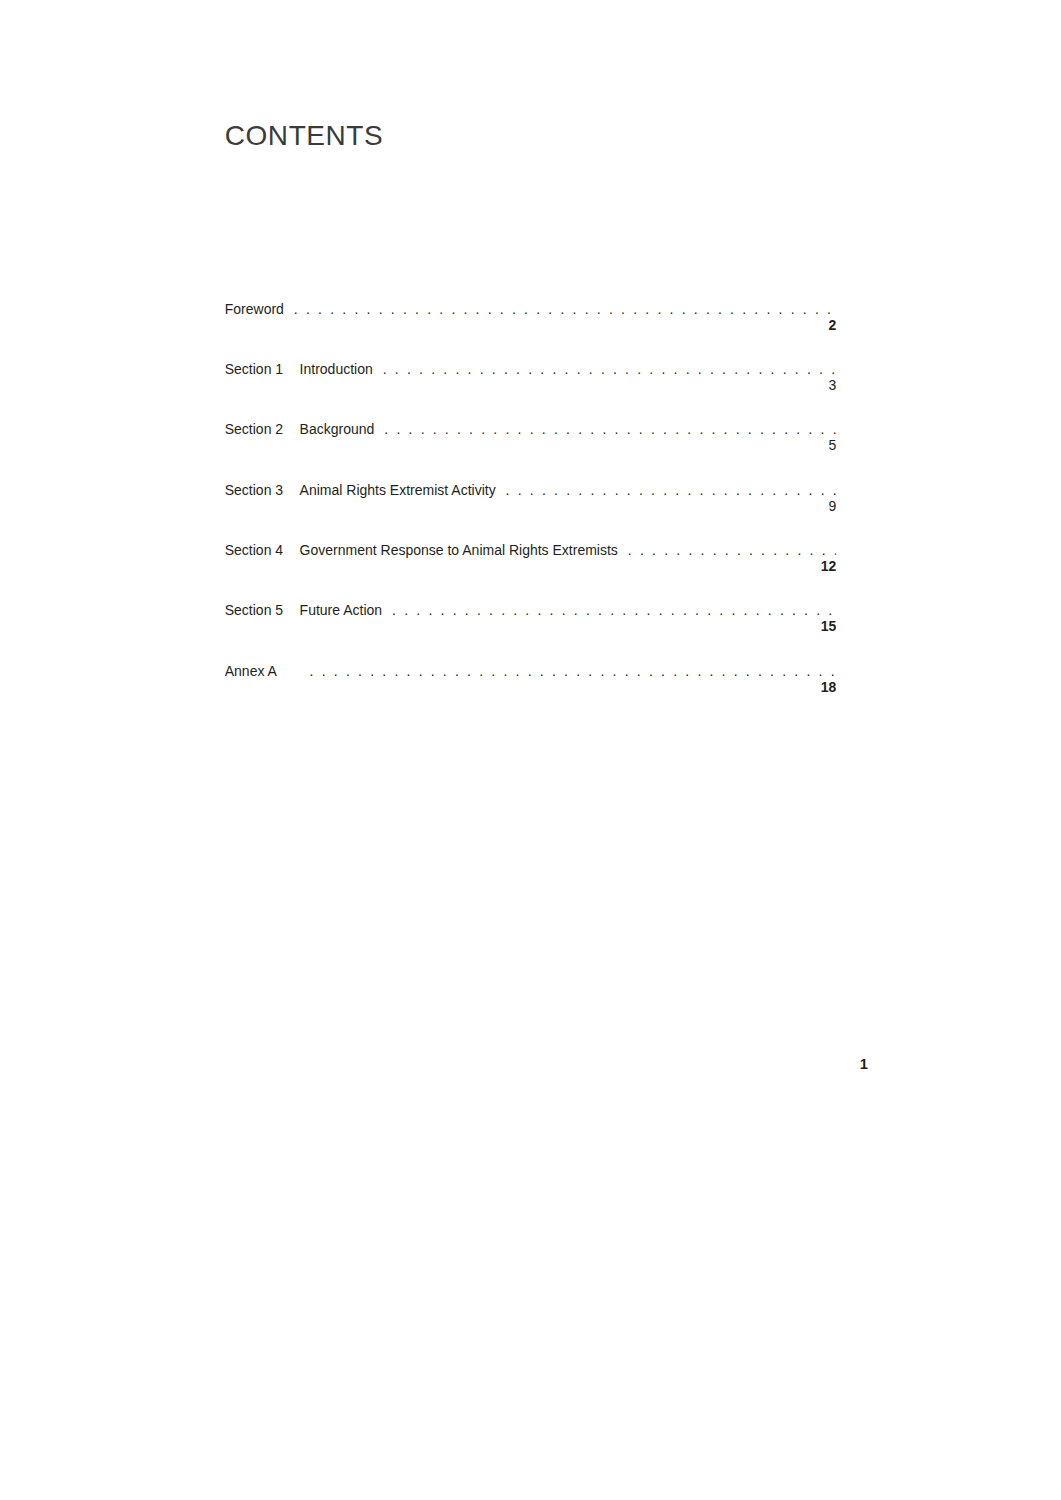CONTENTS
Foreword . . . . . . . . . . . . . . . . . . . . . . . . . . . . . . . . . . . . . . . . . . . . . . . . . . . . . . . . . . . . . . . . . 2
Section 1 Introduction . . . . . . . . . . . . . . . . . . . . . . . . . . . . . . . . . . . . . . . . . . . . . . . . . . . . 3
Section 2 Background . . . . . . . . . . . . . . . . . . . . . . . . . . . . . . . . . . . . . . . . . . . . . . . . . . . . 5
Section 3 Animal Rights Extremist Activity . . . . . . . . . . . . . . . . . . . . . . . . . . . . . . . . . . . . . . 9
Section 4 Government Response to Animal Rights Extremists . . . . . . . . . . . . . . . . . . . 12
Section 5 Future Action . . . . . . . . . . . . . . . . . . . . . . . . . . . . . . . . . . . . . . . . . . . . . . . . . 15
Annex A . . . . . . . . . . . . . . . . . . . . . . . . . . . . . . . . . . . . . . . . . . . . . . . . . . . . . . . . . . . . 18
1